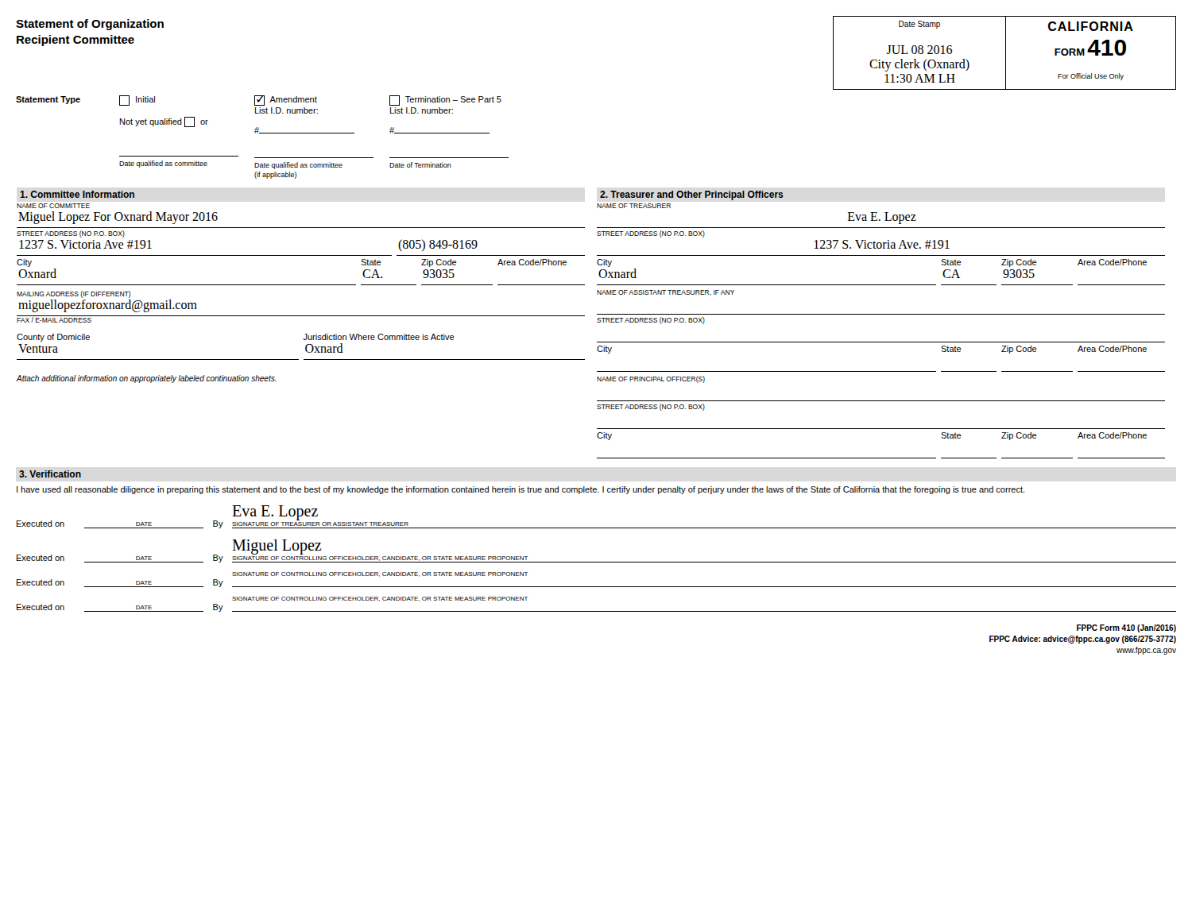Statement of Organization
Recipient Committee
Date Stamp
JUL 08 2016
City clerk (Oxnard)
11:30 AM LH
CALIFORNIA
FORM 410
For Official Use Only
Statement Type
Initial
Not yet qualified or
Date qualified as committee
Amendment
List I.D. number:
#
Date qualified as committee
(if applicable)
Termination – See Part 5
List I.D. number:
#
Date of Termination
| 1. Committee Information Name of Committee Miguel Lopez For Oxnard Mayor 2016 Street Address (No P.O. Box) 1237 S. Victoria Ave #191 (805) 849-8169 City Oxnard State CA. Zip Code 93035 Area Code/Phone Mailing Address (if different) miguellopezforoxnard@gmail.com Fax / E-mail Address County of Domicile Ventura Jurisdiction Where Committee is Active Oxnard Attach additional information on appropriately labeled continuation sheets. | 2. Treasurer and Other Principal Officers Name of Treasurer Eva E. Lopez Street Address (No P.O. Box) 1237 S. Victoria Ave. #191 City Oxnard State CA Zip Code 93035 Area Code/Phone Name of Assistant Treasurer, if any Street Address (No P.O. Box) City State Zip Code Area Code/Phone Name of Principal Officer(s) Street Address (No P.O. Box) City State Zip Code Area Code/Phone |
3. Verification
I have used all reasonable diligence in preparing this statement and to the best of my knowledge the information contained herein is true and complete. I certify under penalty of perjury under the laws of the State of California that the foregoing is true and correct.
Executed on
Date
By
Eva E. Lopez
Signature of Treasurer or Assistant Treasurer
Executed on
Date
By
Miguel Lopez
Signature of Controlling Officeholder, Candidate, or State Measure Proponent
Executed on
Date
By
Signature of Controlling Officeholder, Candidate, or State Measure Proponent
Executed on
Date
By
Signature of Controlling Officeholder, Candidate, or State Measure Proponent
FPPC Form 410 (Jan/2016)
FPPC Advice: advice@fppc.ca.gov (866/275-3772)
www.fppc.ca.gov